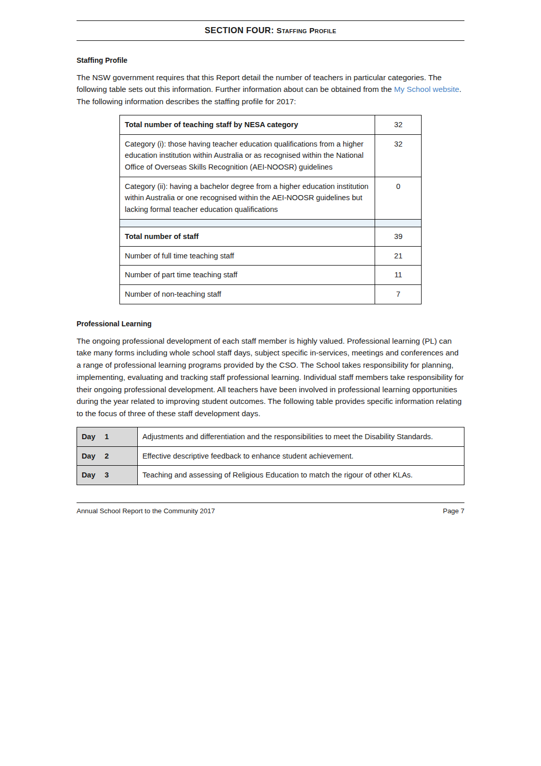SECTION FOUR: Staffing Profile
Staffing Profile
The NSW government requires that this Report detail the number of teachers in particular categories. The following table sets out this information. Further information about can be obtained from the My School website. The following information describes the staffing profile for 2017:
| Total number of teaching staff by NESA category | 32 |
| Category (i): those having teacher education qualifications from a higher education institution within Australia or as recognised within the National Office of Overseas Skills Recognition (AEI-NOOSR) guidelines | 32 |
| Category (ii): having a bachelor degree from a higher education institution within Australia or one recognised within the AEI-NOOSR guidelines but lacking formal teacher education qualifications | 0 |
| Total number of staff | 39 |
| Number of full time teaching staff | 21 |
| Number of part time teaching staff | 11 |
| Number of non-teaching staff | 7 |
Professional Learning
The ongoing professional development of each staff member is highly valued. Professional learning (PL) can take many forms including whole school staff days, subject specific in-services, meetings and conferences and a range of professional learning programs provided by the CSO. The School takes responsibility for planning, implementing, evaluating and tracking staff professional learning. Individual staff members take responsibility for their ongoing professional development. All teachers have been involved in professional learning opportunities during the year related to improving student outcomes. The following table provides specific information relating to the focus of three of these staff development days.
| Day 1 | Adjustments and differentiation and the responsibilities to meet the Disability Standards. |
| Day 2 | Effective descriptive feedback to enhance student achievement. |
| Day 3 | Teaching and assessing of Religious Education to match the rigour of other KLAs. |
Annual School Report to the Community 2017 Page 7